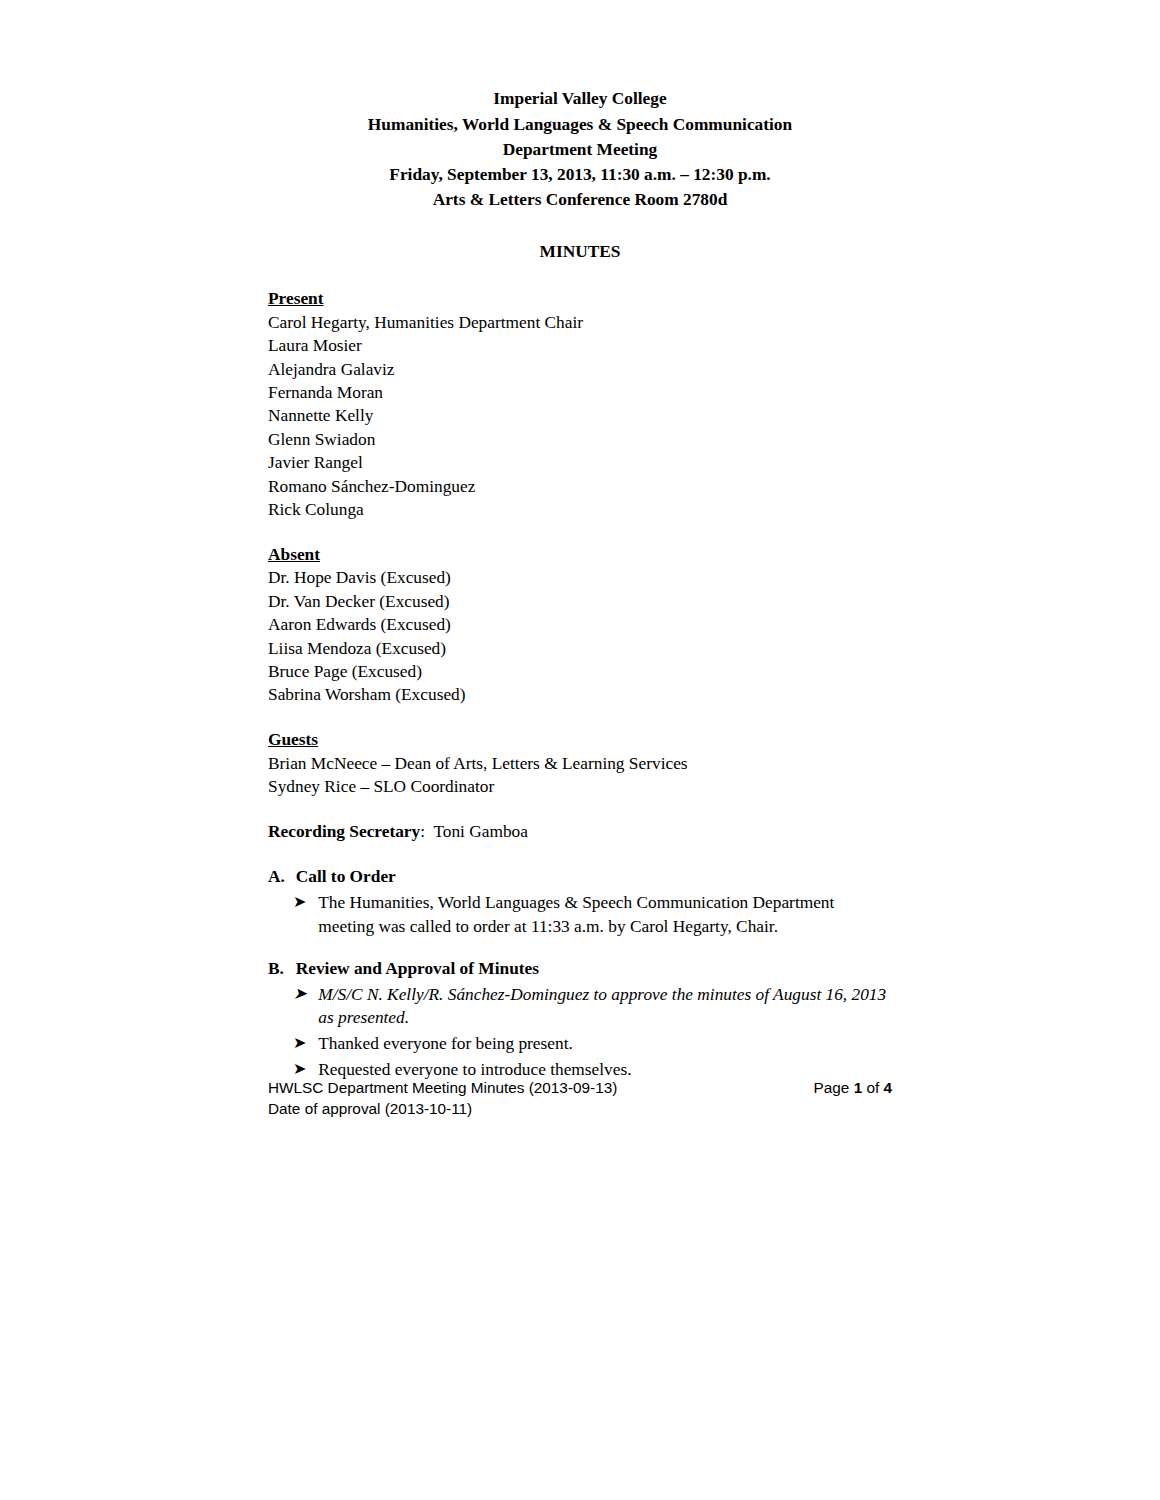Imperial Valley College
Humanities, World Languages & Speech Communication
Department Meeting
Friday, September 13, 2013, 11:30 a.m. – 12:30 p.m.
Arts & Letters Conference Room 2780d
MINUTES
Present
Carol Hegarty, Humanities Department Chair
Laura Mosier
Alejandra Galaviz
Fernanda Moran
Nannette Kelly
Glenn Swiadon
Javier Rangel
Romano Sánchez-Dominguez
Rick Colunga
Absent
Dr. Hope Davis (Excused)
Dr. Van Decker (Excused)
Aaron Edwards (Excused)
Liisa Mendoza (Excused)
Bruce Page (Excused)
Sabrina Worsham (Excused)
Guests
Brian McNeece – Dean of Arts, Letters & Learning Services
Sydney Rice – SLO Coordinator
Recording Secretary: Toni Gamboa
A. Call to Order
The Humanities, World Languages & Speech Communication Department meeting was called to order at 11:33 a.m. by Carol Hegarty, Chair.
B. Review and Approval of Minutes
M/S/C N. Kelly/R. Sánchez-Dominguez to approve the minutes of August 16, 2013 as presented.
Thanked everyone for being present.
Requested everyone to introduce themselves.
HWLSC Department Meeting Minutes (2013-09-13) Page 1 of 4
Date of approval (2013-10-11)